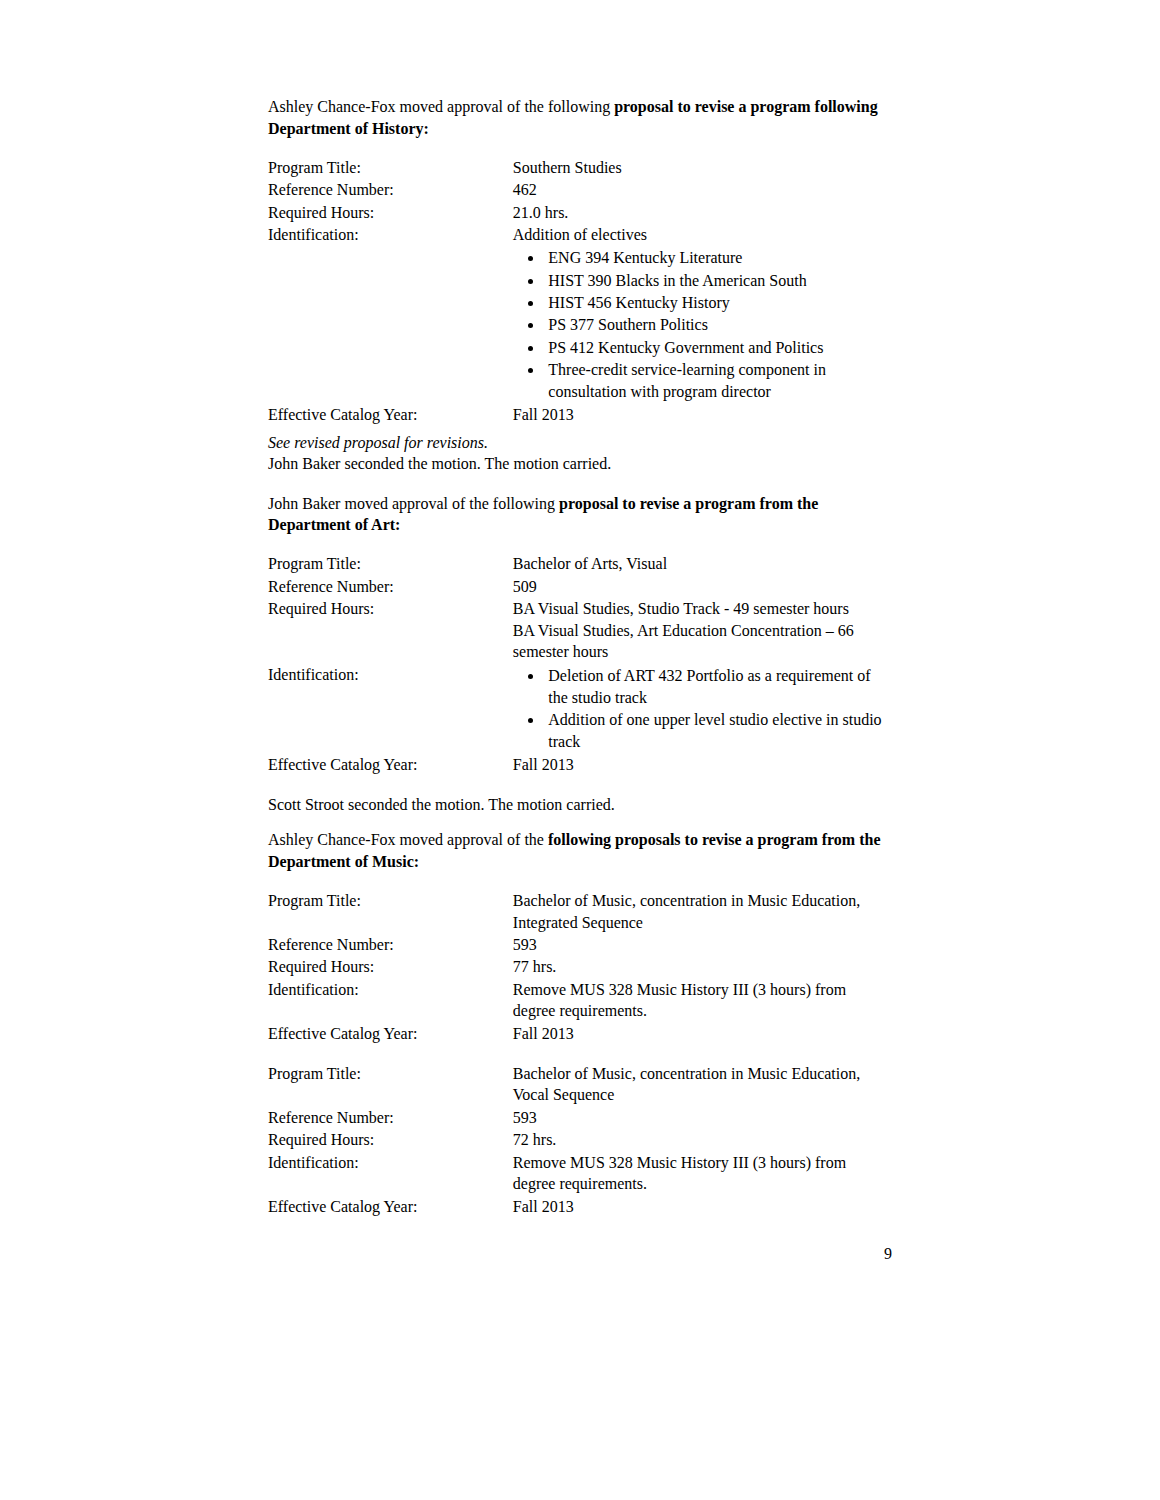Ashley Chance-Fox moved approval of the following proposal to revise a program following Department of History:
| Program Title: | Southern Studies |
| Reference Number: | 462 |
| Required Hours: | 21.0 hrs. |
| Identification: | Addition of electives ENG 394 Kentucky Literature HIST 390 Blacks in the American South HIST 456 Kentucky History PS 377 Southern Politics PS 412 Kentucky Government and Politics Three-credit service-learning component in consultation with program director |
| Effective Catalog Year: | Fall 2013 |
See revised proposal for revisions.
John Baker seconded the motion. The motion carried.
John Baker moved approval of the following proposal to revise a program from the Department of Art:
| Program Title: | Bachelor of Arts, Visual |
| Reference Number: | 509 |
| Required Hours: | BA Visual Studies, Studio Track - 49 semester hours BA Visual Studies, Art Education Concentration – 66 semester hours |
| Identification: | Deletion of ART 432 Portfolio as a requirement of the studio track Addition of one upper level studio elective in studio track |
| Effective Catalog Year: | Fall 2013 |
Scott Stroot seconded the motion. The motion carried.
Ashley Chance-Fox moved approval of the following proposals to revise a program from the Department of Music:
| Program Title: | Bachelor of Music, concentration in Music Education, Integrated Sequence |
| Reference Number: | 593 |
| Required Hours: | 77 hrs. |
| Identification: | Remove MUS 328 Music History III (3 hours) from degree requirements. |
| Effective Catalog Year: | Fall 2013 |
| Program Title: | Bachelor of Music, concentration in Music Education, Vocal Sequence |
| Reference Number: | 593 |
| Required Hours: | 72 hrs. |
| Identification: | Remove MUS 328 Music History III (3 hours) from degree requirements. |
| Effective Catalog Year: | Fall 2013 |
9